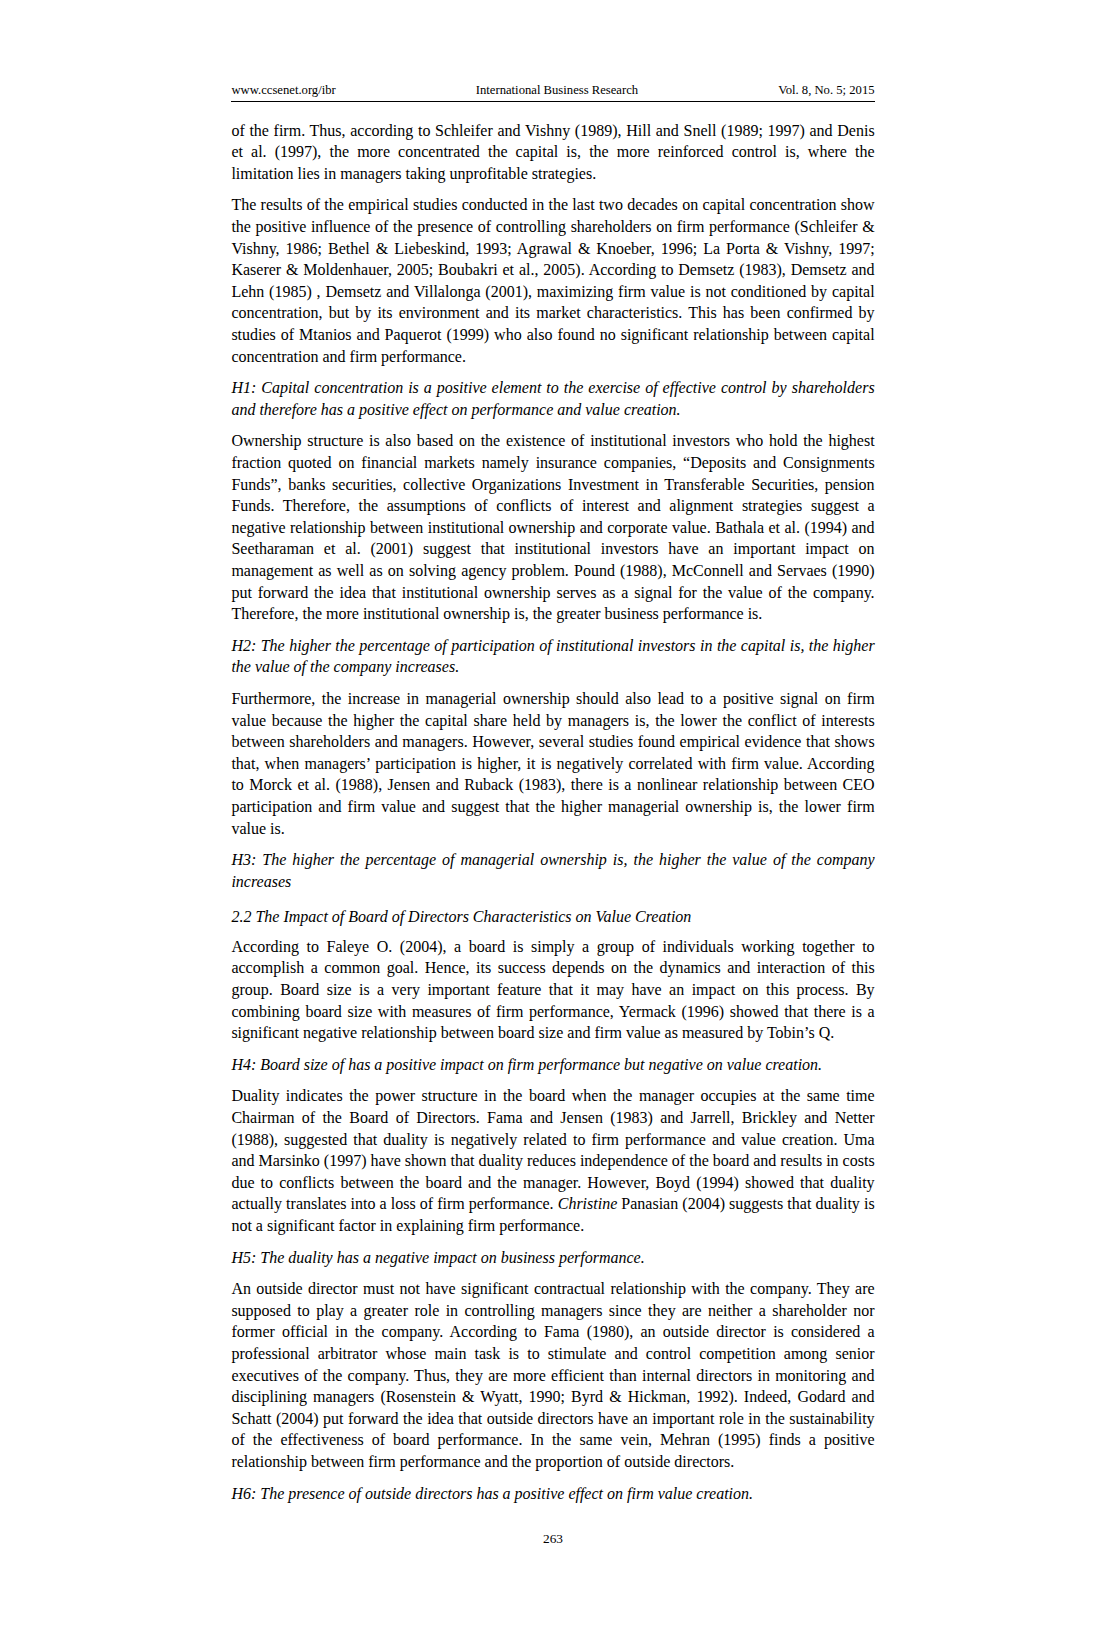www.ccsenet.org/ibr International Business Research Vol. 8, No. 5; 2015
of the firm. Thus, according to Schleifer and Vishny (1989), Hill and Snell (1989; 1997) and Denis et al. (1997), the more concentrated the capital is, the more reinforced control is, where the limitation lies in managers taking unprofitable strategies.
The results of the empirical studies conducted in the last two decades on capital concentration show the positive influence of the presence of controlling shareholders on firm performance (Schleifer & Vishny, 1986; Bethel & Liebeskind, 1993; Agrawal & Knoeber, 1996; La Porta & Vishny, 1997; Kaserer & Moldenhauer, 2005; Boubakri et al., 2005). According to Demsetz (1983), Demsetz and Lehn (1985) , Demsetz and Villalonga (2001), maximizing firm value is not conditioned by capital concentration, but by its environment and its market characteristics. This has been confirmed by studies of Mtanios and Paquerot (1999) who also found no significant relationship between capital concentration and firm performance.
H1: Capital concentration is a positive element to the exercise of effective control by shareholders and therefore has a positive effect on performance and value creation.
Ownership structure is also based on the existence of institutional investors who hold the highest fraction quoted on financial markets namely insurance companies, “Deposits and Consignments Funds”, banks securities, collective Organizations Investment in Transferable Securities, pension Funds. Therefore, the assumptions of conflicts of interest and alignment strategies suggest a negative relationship between institutional ownership and corporate value. Bathala et al. (1994) and Seetharaman et al. (2001) suggest that institutional investors have an important impact on management as well as on solving agency problem. Pound (1988), McConnell and Servaes (1990) put forward the idea that institutional ownership serves as a signal for the value of the company. Therefore, the more institutional ownership is, the greater business performance is.
H2: The higher the percentage of participation of institutional investors in the capital is, the higher the value of the company increases.
Furthermore, the increase in managerial ownership should also lead to a positive signal on firm value because the higher the capital share held by managers is, the lower the conflict of interests between shareholders and managers. However, several studies found empirical evidence that shows that, when managers’ participation is higher, it is negatively correlated with firm value. According to Morck et al. (1988), Jensen and Ruback (1983), there is a nonlinear relationship between CEO participation and firm value and suggest that the higher managerial ownership is, the lower firm value is.
H3: The higher the percentage of managerial ownership is, the higher the value of the company increases
2.2 The Impact of Board of Directors Characteristics on Value Creation
According to Faleye O. (2004), a board is simply a group of individuals working together to accomplish a common goal. Hence, its success depends on the dynamics and interaction of this group. Board size is a very important feature that it may have an impact on this process. By combining board size with measures of firm performance, Yermack (1996) showed that there is a significant negative relationship between board size and firm value as measured by Tobin’s Q.
H4: Board size of has a positive impact on firm performance but negative on value creation.
Duality indicates the power structure in the board when the manager occupies at the same time Chairman of the Board of Directors. Fama and Jensen (1983) and Jarrell, Brickley and Netter (1988), suggested that duality is negatively related to firm performance and value creation. Uma and Marsinko (1997) have shown that duality reduces independence of the board and results in costs due to conflicts between the board and the manager. However, Boyd (1994) showed that duality actually translates into a loss of firm performance. Christine Panasian (2004) suggests that duality is not a significant factor in explaining firm performance.
H5: The duality has a negative impact on business performance.
An outside director must not have significant contractual relationship with the company. They are supposed to play a greater role in controlling managers since they are neither a shareholder nor former official in the company. According to Fama (1980), an outside director is considered a professional arbitrator whose main task is to stimulate and control competition among senior executives of the company. Thus, they are more efficient than internal directors in monitoring and disciplining managers (Rosenstein & Wyatt, 1990; Byrd & Hickman, 1992). Indeed, Godard and Schatt (2004) put forward the idea that outside directors have an important role in the sustainability of the effectiveness of board performance. In the same vein, Mehran (1995) finds a positive relationship between firm performance and the proportion of outside directors.
H6: The presence of outside directors has a positive effect on firm value creation.
263